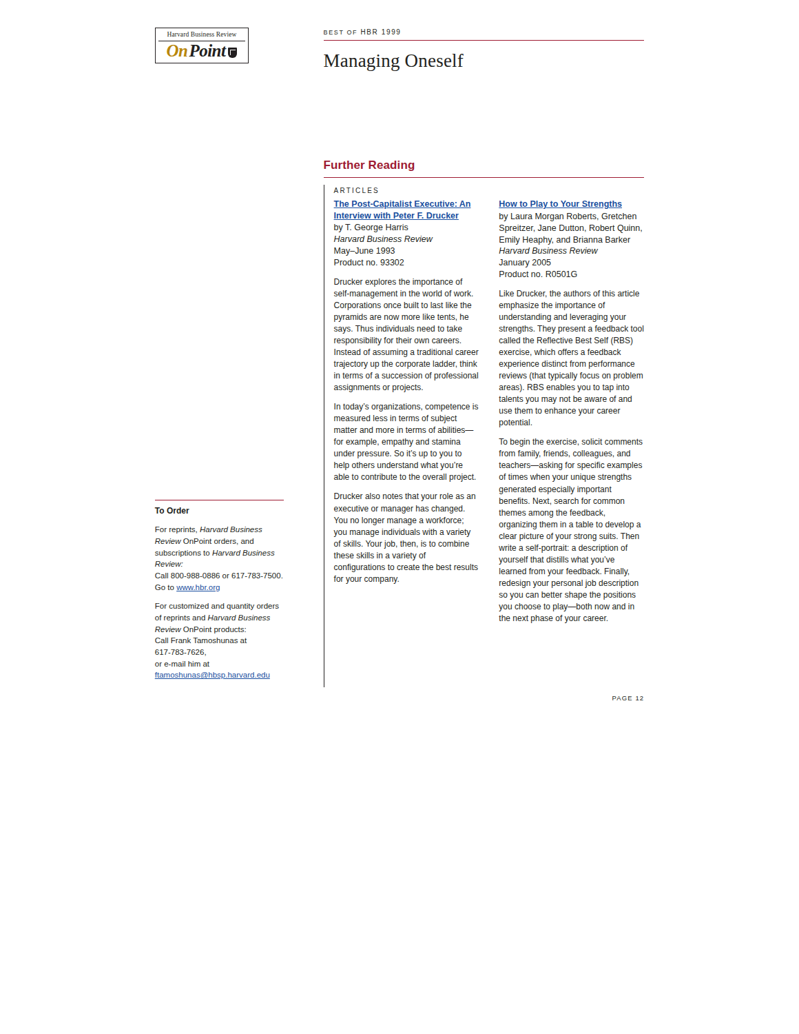Harvard Business Review
On Point
Best of HBR 1999
Managing Oneself
Further Reading
Articles
The Post-Capitalist Executive: An Interview with Peter F. Drucker
by T. George Harris
Harvard Business Review
May–June 1993
Product no. 93302
Drucker explores the importance of self-management in the world of work. Corporations once built to last like the pyramids are now more like tents, he says. Thus individuals need to take responsibility for their own careers. Instead of assuming a traditional career trajectory up the corporate ladder, think in terms of a succession of professional assignments or projects.
In today’s organizations, competence is measured less in terms of subject matter and more in terms of abilities—for example, empathy and stamina under pressure. So it’s up to you to help others understand what you’re able to contribute to the overall project.
Drucker also notes that your role as an executive or manager has changed. You no longer manage a workforce; you manage individuals with a variety of skills. Your job, then, is to combine these skills in a variety of configurations to create the best results for your company.
How to Play to Your Strengths
by Laura Morgan Roberts, Gretchen Spreitzer, Jane Dutton, Robert Quinn, Emily Heaphy, and Brianna Barker
Harvard Business Review
January 2005
Product no. R0501G
Like Drucker, the authors of this article emphasize the importance of understanding and leveraging your strengths. They present a feedback tool called the Reflective Best Self (RBS) exercise, which offers a feedback experience distinct from performance reviews (that typically focus on problem areas). RBS enables you to tap into talents you may not be aware of and use them to enhance your career potential.
To begin the exercise, solicit comments from family, friends, colleagues, and teachers—asking for specific examples of times when your unique strengths generated especially important benefits. Next, search for common themes among the feedback, organizing them in a table to develop a clear picture of your strong suits. Then write a self-portrait: a description of yourself that distills what you’ve learned from your feedback. Finally, redesign your personal job description so you can better shape the positions you choose to play—both now and in the next phase of your career.
To Order
For reprints, Harvard Business Review OnPoint orders, and subscriptions to Harvard Business Review:
Call 800-988-0886 or 617-783-7500.
Go to www.hbr.org
For customized and quantity orders of reprints and Harvard Business Review OnPoint products:
Call Frank Tamoshunas at
617-783-7626,
or e-mail him at
ftamoshunas@hbsp.harvard.edu
page 12